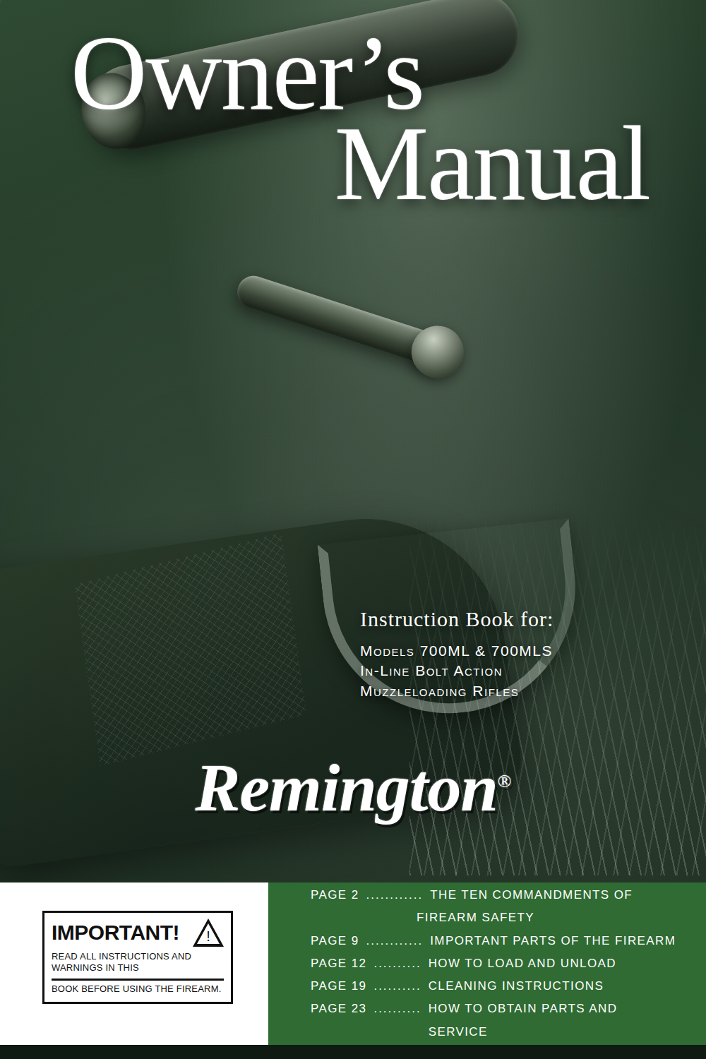Owner’s
Manual
Instruction Book for:
Models 700ML & 700MLS
In-Line Bolt Action
Muzzleloading Rifles
Remington®
IMPORTANT! !
READ ALL INSTRUCTIONS AND WARNINGS IN THIS
BOOK BEFORE USING THE FIREARM.
page 2 ............ the ten commandments of
firearm safety
page 9 ............ important parts of the firearm
page 12 .......... how to load and unload
page 19 .......... cleaning instructions
page 23 .......... how to obtain parts and service